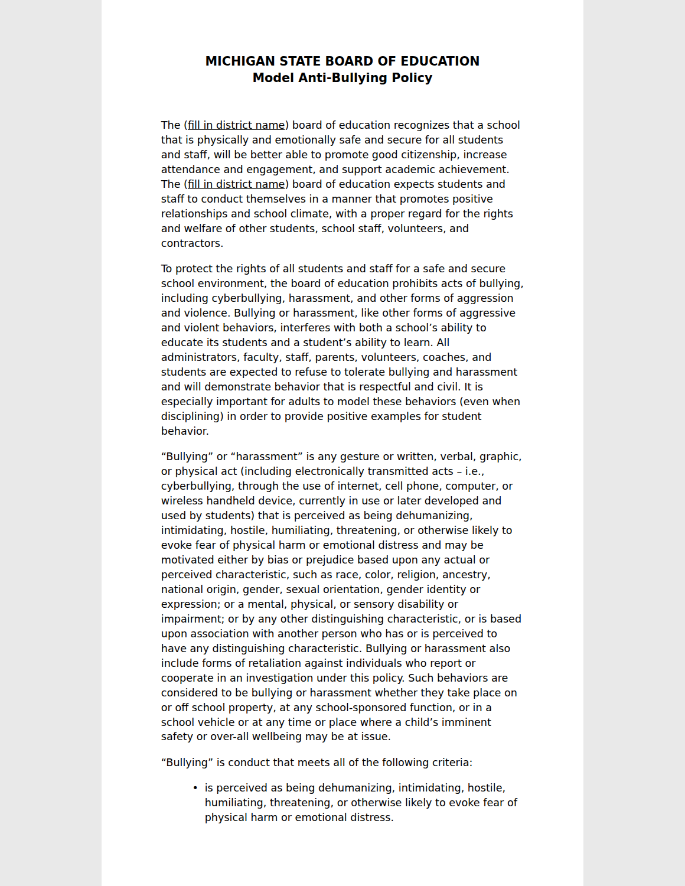MICHIGAN STATE BOARD OF EDUCATION Model Anti-Bullying Policy
The (fill in district name) board of education recognizes that a school that is physically and emotionally safe and secure for all students and staff, will be better able to promote good citizenship, increase attendance and engagement, and support academic achievement. The (fill in district name) board of education expects students and staff to conduct themselves in a manner that promotes positive relationships and school climate, with a proper regard for the rights and welfare of other students, school staff, volunteers, and contractors.
To protect the rights of all students and staff for a safe and secure school environment, the board of education prohibits acts of bullying, including cyberbullying, harassment, and other forms of aggression and violence. Bullying or harassment, like other forms of aggressive and violent behaviors, interferes with both a school’s ability to educate its students and a student’s ability to learn. All administrators, faculty, staff, parents, volunteers, coaches, and students are expected to refuse to tolerate bullying and harassment and will demonstrate behavior that is respectful and civil. It is especially important for adults to model these behaviors (even when disciplining) in order to provide positive examples for student behavior.
“Bullying” or “harassment” is any gesture or written, verbal, graphic, or physical act (including electronically transmitted acts – i.e., cyberbullying, through the use of internet, cell phone, computer, or wireless handheld device, currently in use or later developed and used by students) that is perceived as being dehumanizing, intimidating, hostile, humiliating, threatening, or otherwise likely to evoke fear of physical harm or emotional distress and may be motivated either by bias or prejudice based upon any actual or perceived characteristic, such as race, color, religion, ancestry, national origin, gender, sexual orientation, gender identity or expression; or a mental, physical, or sensory disability or impairment; or by any other distinguishing characteristic, or is based upon association with another person who has or is perceived to have any distinguishing characteristic. Bullying or harassment also include forms of retaliation against individuals who report or cooperate in an investigation under this policy. Such behaviors are considered to be bullying or harassment whether they take place on or off school property, at any school-sponsored function, or in a school vehicle or at any time or place where a child’s imminent safety or over-all wellbeing may be at issue.
“Bullying” is conduct that meets all of the following criteria:
is perceived as being dehumanizing, intimidating, hostile, humiliating, threatening, or otherwise likely to evoke fear of physical harm or emotional distress.